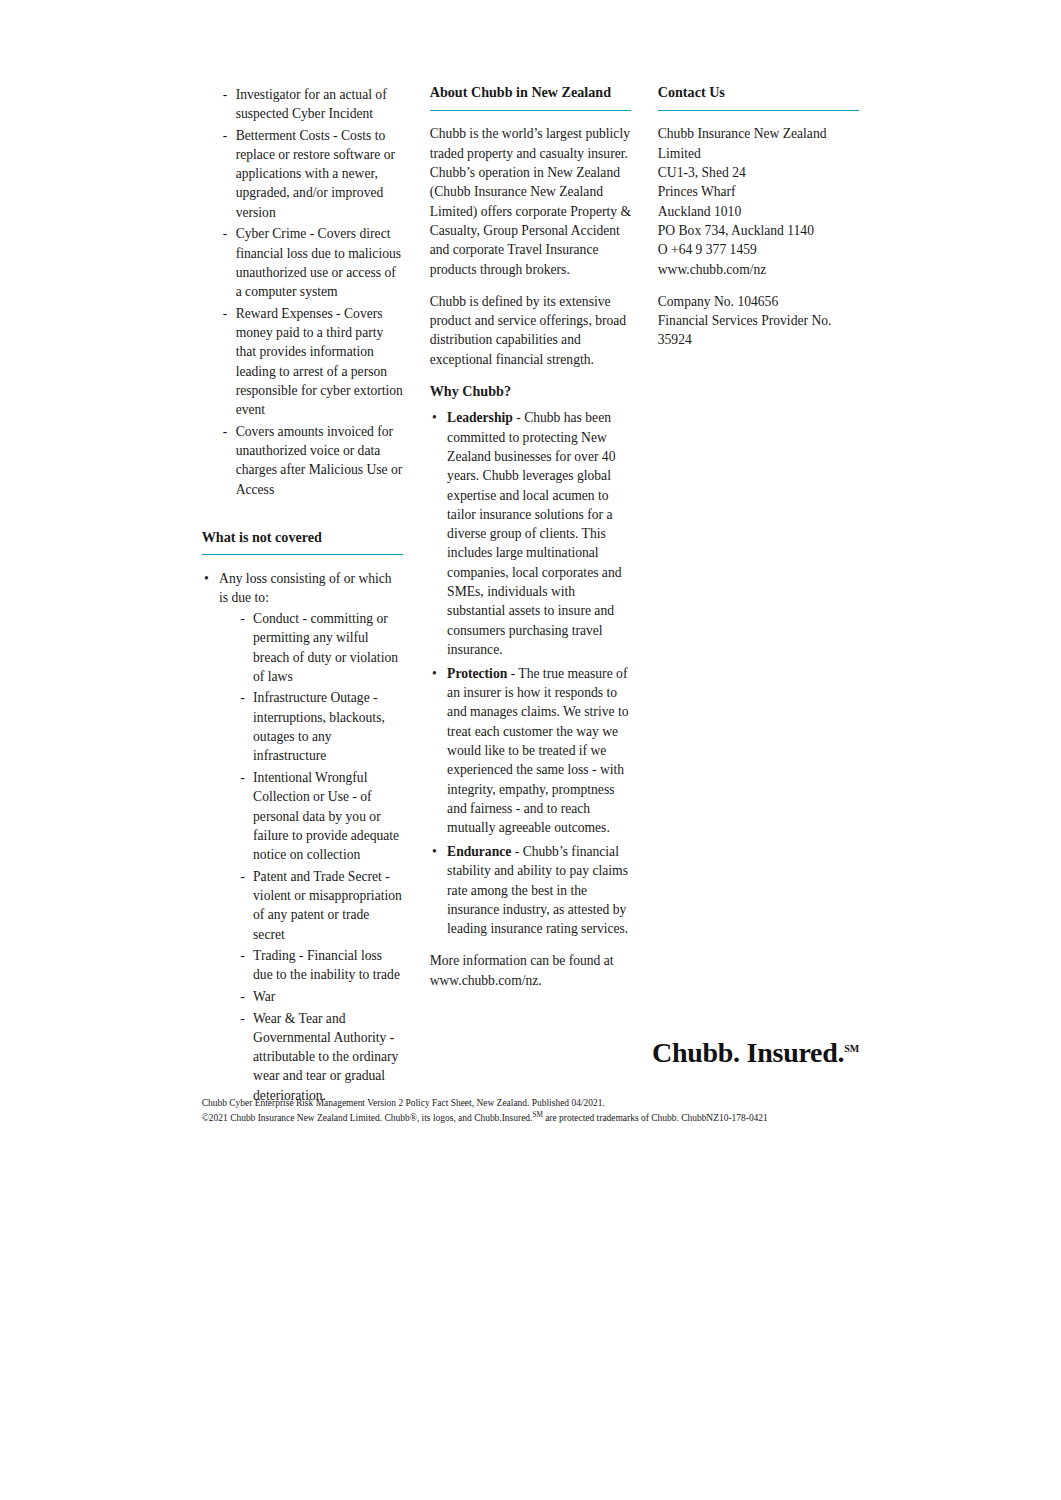Investigator for an actual of suspected Cyber Incident
Betterment Costs - Costs to replace or restore software or applications with a newer, upgraded, and/or improved version
Cyber Crime - Covers direct financial loss due to malicious unauthorized use or access of a computer system
Reward Expenses - Covers money paid to a third party that provides information leading to arrest of a person responsible for cyber extortion event
Covers amounts invoiced for unauthorized voice or data charges after Malicious Use or Access
What is not covered
Any loss consisting of or which is due to:
Conduct - committing or permitting any wilful breach of duty or violation of laws
Infrastructure Outage - interruptions, blackouts, outages to any infrastructure
Intentional Wrongful Collection or Use - of personal data by you or failure to provide adequate notice on collection
Patent and Trade Secret - violent or misappropriation of any patent or trade secret
Trading - Financial loss due to the inability to trade
War
Wear & Tear and Governmental Authority - attributable to the ordinary wear and tear or gradual deterioration.
About Chubb in New Zealand
Chubb is the world’s largest publicly traded property and casualty insurer. Chubb’s operation in New Zealand (Chubb Insurance New Zealand Limited) offers corporate Property & Casualty, Group Personal Accident and corporate Travel Insurance products through brokers.
Chubb is defined by its extensive product and service offerings, broad distribution capabilities and exceptional financial strength.
Why Chubb?
Leadership - Chubb has been committed to protecting New Zealand businesses for over 40 years. Chubb leverages global expertise and local acumen to tailor insurance solutions for a diverse group of clients. This includes large multinational companies, local corporates and SMEs, individuals with substantial assets to insure and consumers purchasing travel insurance.
Protection - The true measure of an insurer is how it responds to and manages claims. We strive to treat each customer the way we would like to be treated if we experienced the same loss - with integrity, empathy, promptness and fairness - and to reach mutually agreeable outcomes.
Endurance - Chubb’s financial stability and ability to pay claims rate among the best in the insurance industry, as attested by leading insurance rating services.
More information can be found at www.chubb.com/nz.
Contact Us
Chubb Insurance New Zealand Limited
CU1-3, Shed 24
Princes Wharf
Auckland 1010
PO Box 734, Auckland 1140
O +64 9 377 1459
www.chubb.com/nz
Company No. 104656
Financial Services Provider No. 35924
Chubb. Insured.SM
Chubb Cyber Enterprise Risk Management Version 2 Policy Fact Sheet, New Zealand. Published 04/2021.
©2021 Chubb Insurance New Zealand Limited. Chubb®, its logos, and Chubb.Insured.SM are protected trademarks of Chubb. ChubbNZ10-178-0421